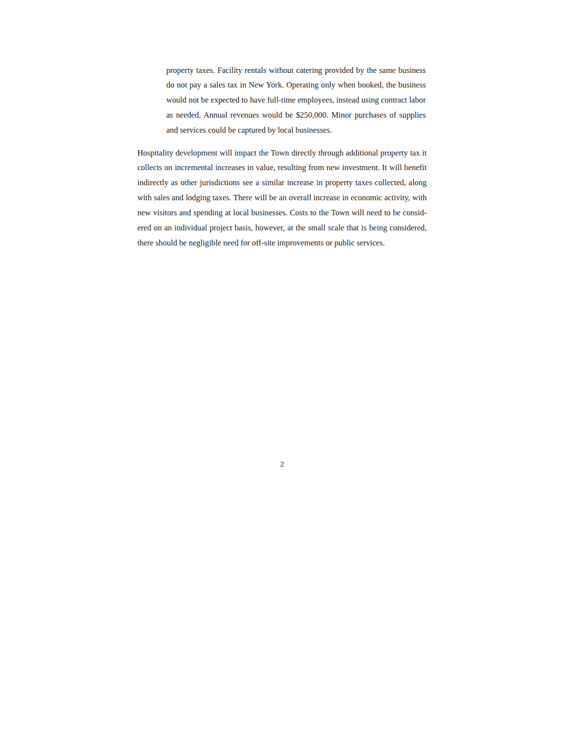property taxes. Facility rentals without catering provided by the same business do not pay a sales tax in New York. Operating only when booked, the business would not be expected to have full-time employees, instead using contract labor as needed. Annual revenues would be $250,000. Minor purchases of supplies and services could be captured by local businesses.
Hospitality development will impact the Town directly through additional property tax it collects on incremental increases in value, resulting from new investment. It will benefit indirectly as other jurisdictions see a similar increase in property taxes collected, along with sales and lodging taxes. There will be an overall increase in economic activity, with new visitors and spending at local businesses. Costs to the Town will need to be considered on an individual project basis, however, at the small scale that is being considered, there should be negligible need for off-site improvements or public services.
2